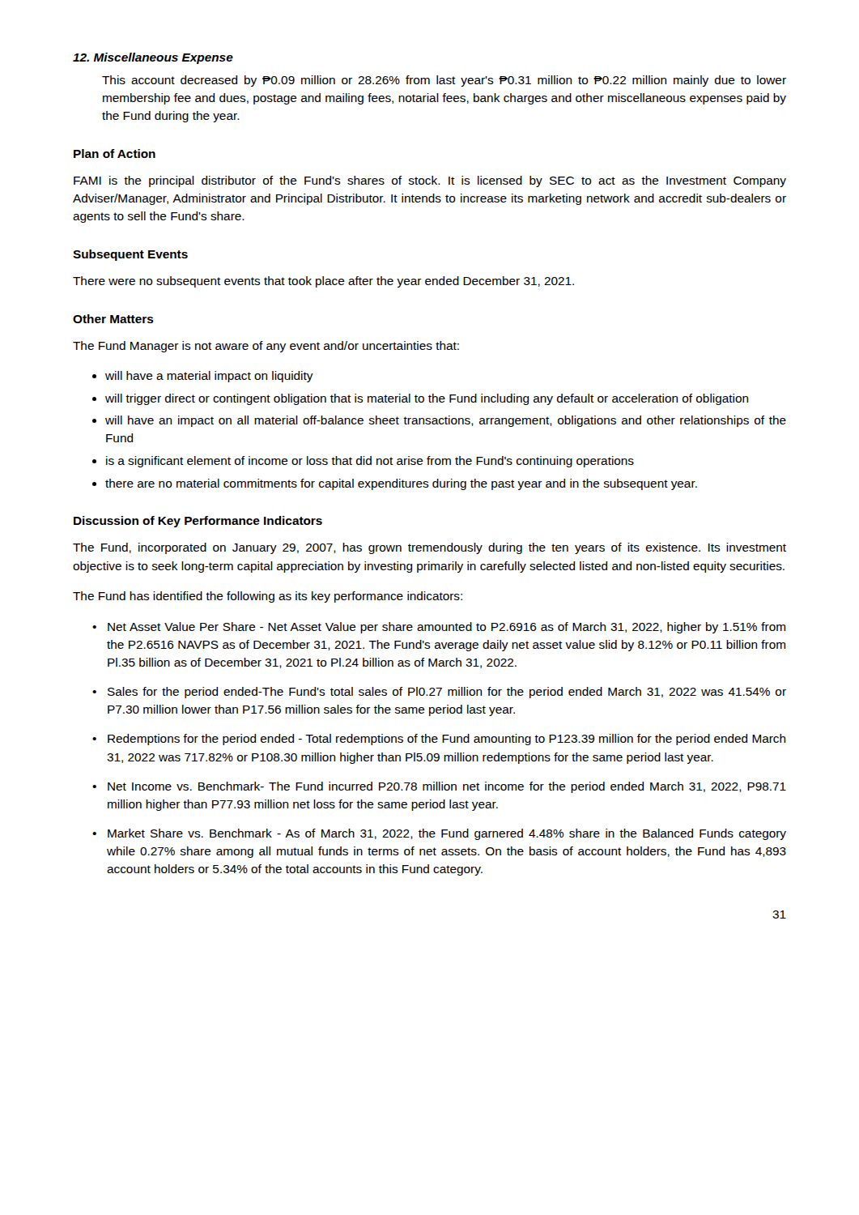12. Miscellaneous Expense
This account decreased by ₱0.09 million or 28.26% from last year's ₱0.31 million to ₱0.22 million mainly due to lower membership fee and dues, postage and mailing fees, notarial fees, bank charges and other miscellaneous expenses paid by the Fund during the year.
Plan of Action
FAMI is the principal distributor of the Fund's shares of stock. It is licensed by SEC to act as the Investment Company Adviser/Manager, Administrator and Principal Distributor. It intends to increase its marketing network and accredit sub-dealers or agents to sell the Fund's share.
Subsequent Events
There were no subsequent events that took place after the year ended December 31, 2021.
Other Matters
The Fund Manager is not aware of any event and/or uncertainties that:
will have a material impact on liquidity
will trigger direct or contingent obligation that is material to the Fund including any default or acceleration of obligation
will have an impact on all material off-balance sheet transactions, arrangement, obligations and other relationships of the Fund
is a significant element of income or loss that did not arise from the Fund's continuing operations
there are no material commitments for capital expenditures during the past year and in the subsequent year.
Discussion of Key Performance Indicators
The Fund, incorporated on January 29, 2007, has grown tremendously during the ten years of its existence. Its investment objective is to seek long-term capital appreciation by investing primarily in carefully selected listed and non-listed equity securities.
The Fund has identified the following as its key performance indicators:
Net Asset Value Per Share - Net Asset Value per share amounted to P2.6916 as of March 31, 2022, higher by 1.51% from the P2.6516 NAVPS as of December 31, 2021. The Fund's average daily net asset value slid by 8.12% or P0.11 billion from Pl.35 billion as of December 31, 2021 to Pl.24 billion as of March 31, 2022.
Sales for the period ended-The Fund's total sales of Pl0.27 million for the period ended March 31, 2022 was 41.54% or P7.30 million lower than P17.56 million sales for the same period last year.
Redemptions for the period ended - Total redemptions of the Fund amounting to P123.39 million for the period ended March 31, 2022 was 717.82% or P108.30 million higher than Pl5.09 million redemptions for the same period last year.
Net Income vs. Benchmark- The Fund incurred P20.78 million net income for the period ended March 31, 2022, P98.71 million higher than P77.93 million net loss for the same period last year.
Market Share vs. Benchmark - As of March 31, 2022, the Fund garnered 4.48% share in the Balanced Funds category while 0.27% share among all mutual funds in terms of net assets. On the basis of account holders, the Fund has 4,893 account holders or 5.34% of the total accounts in this Fund category.
31